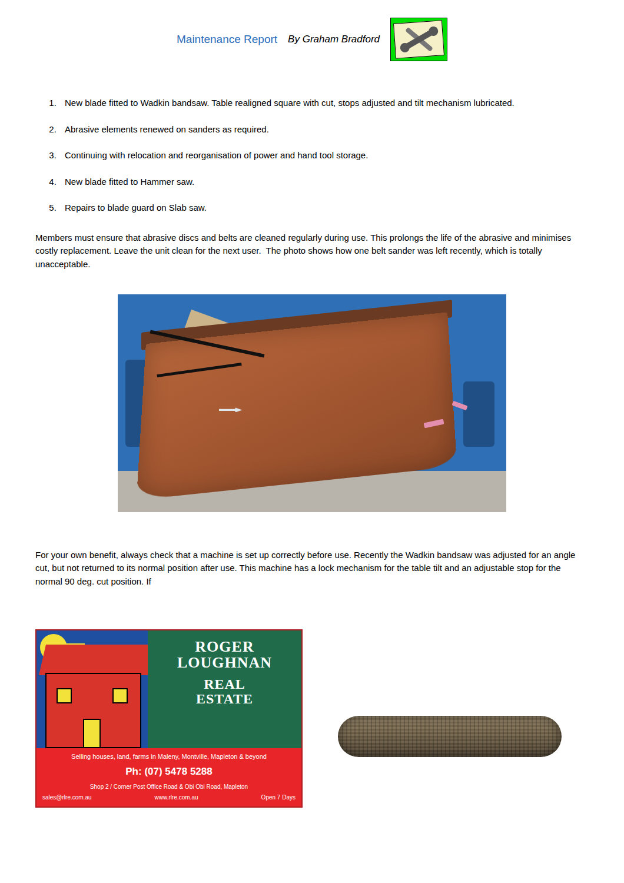Maintenance Report By Graham Bradford
New blade fitted to Wadkin bandsaw. Table realigned square with cut, stops adjusted and tilt mechanism lubricated.
Abrasive elements renewed on sanders as required.
Continuing with relocation and reorganisation of power and hand tool storage.
New blade fitted to Hammer saw.
Repairs to blade guard on Slab saw.
Members must ensure that abrasive discs and belts are cleaned regularly during use. This prolongs the life of the abrasive and minimises costly replacement. Leave the unit clean for the next user. The photo shows how one belt sander was left recently, which is totally unacceptable.
For your own benefit, always check that a machine is set up correctly before use. Recently the Wadkin bandsaw was adjusted for an angle cut, but not returned to its normal position after use. This machine has a lock mechanism for the table tilt and an adjustable stop for the normal 90 deg. cut position. If
ROGER
LOUGHNAN
REAL
ESTATE
Selling houses, land, farms in Maleny, Montville, Mapleton & beyond
Ph: (07) 5478 5288
Shop 2 / Corner Post Office Road & Obi Obi Road, Mapleton
sales@rlre.com.au www.rlre.com.au Open 7 Days